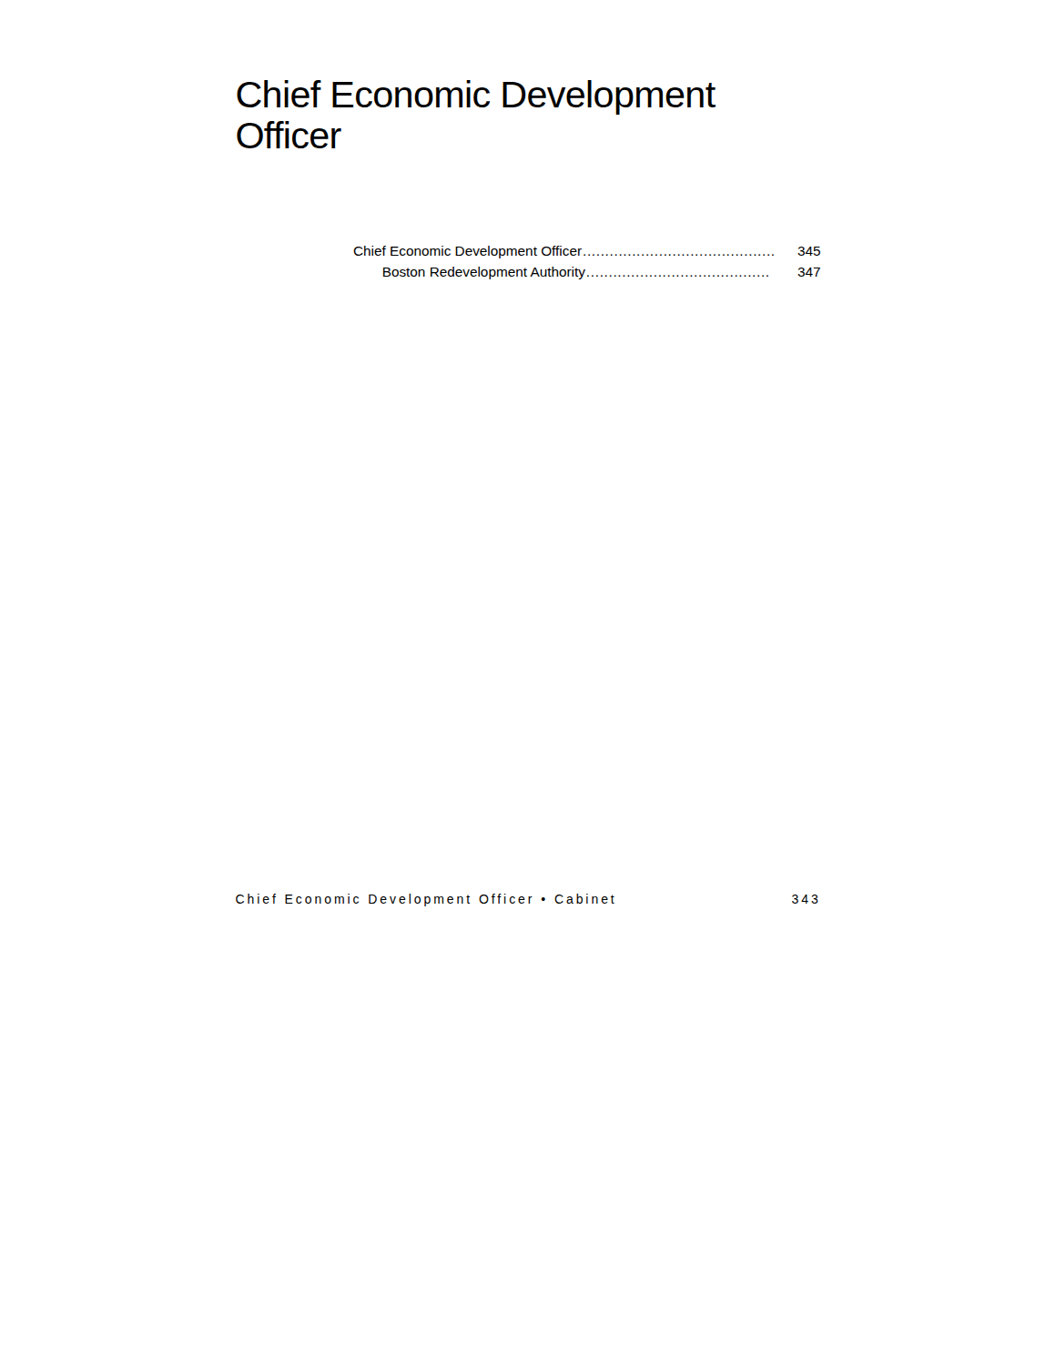Chief Economic Development Officer
Chief Economic Development Officer ........................................... 345
Boston Redevelopment Authority ......................................... 347
Chief Economic Development Officer • Cabinet 343